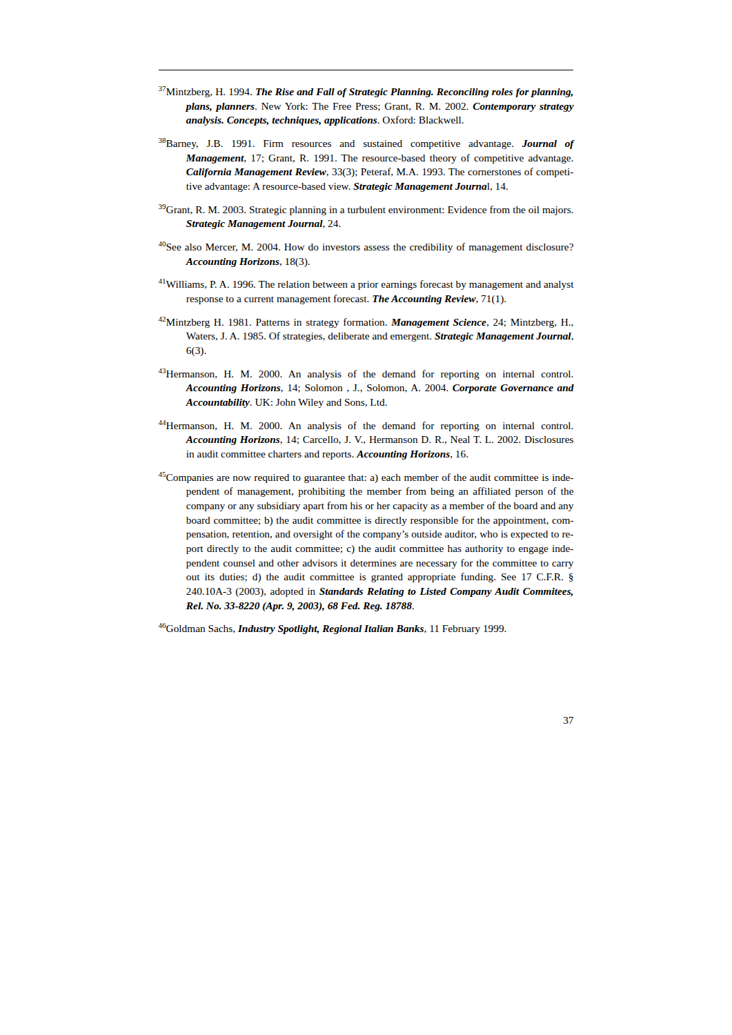37Mintzberg, H. 1994. The Rise and Fall of Strategic Planning. Reconciling roles for planning, plans, planners. New York: The Free Press; Grant, R. M. 2002. Contemporary strategy analysis. Concepts, techniques, applications. Oxford: Blackwell.
38Barney, J.B. 1991. Firm resources and sustained competitive advantage. Journal of Management, 17; Grant, R. 1991. The resource-based theory of competitive advantage. California Management Review, 33(3); Peteraf, M.A. 1993. The cornerstones of competitive advantage: A resource-based view. Strategic Management Journal, 14.
39Grant, R. M. 2003. Strategic planning in a turbulent environment: Evidence from the oil majors. Strategic Management Journal, 24.
40See also Mercer, M. 2004. How do investors assess the credibility of management disclosure? Accounting Horizons, 18(3).
41Williams, P. A. 1996. The relation between a prior earnings forecast by management and analyst response to a current management forecast. The Accounting Review, 71(1).
42Mintzberg H. 1981. Patterns in strategy formation. Management Science, 24; Mintzberg, H., Waters, J. A. 1985. Of strategies, deliberate and emergent. Strategic Management Journal, 6(3).
43Hermanson, H. M. 2000. An analysis of the demand for reporting on internal control. Accounting Horizons, 14; Solomon , J., Solomon, A. 2004. Corporate Governance and Accountability. UK: John Wiley and Sons, Ltd.
44Hermanson, H. M. 2000. An analysis of the demand for reporting on internal control. Accounting Horizons, 14; Carcello, J. V., Hermanson D. R., Neal T. L. 2002. Disclosures in audit committee charters and reports. Accounting Horizons, 16.
45Companies are now required to guarantee that: a) each member of the audit committee is independent of management, prohibiting the member from being an affiliated person of the company or any subsidiary apart from his or her capacity as a member of the board and any board committee; b) the audit committee is directly responsible for the appointment, compensation, retention, and oversight of the company’s outside auditor, who is expected to report directly to the audit committee; c) the audit committee has authority to engage independent counsel and other advisors it determines are necessary for the committee to carry out its duties; d) the audit committee is granted appropriate funding. See 17 C.F.R. § 240.10A-3 (2003), adopted in Standards Relating to Listed Company Audit Commitees, Rel. No. 33-8220 (Apr. 9, 2003), 68 Fed. Reg. 18788.
46Goldman Sachs, Industry Spotlight, Regional Italian Banks, 11 February 1999.
37